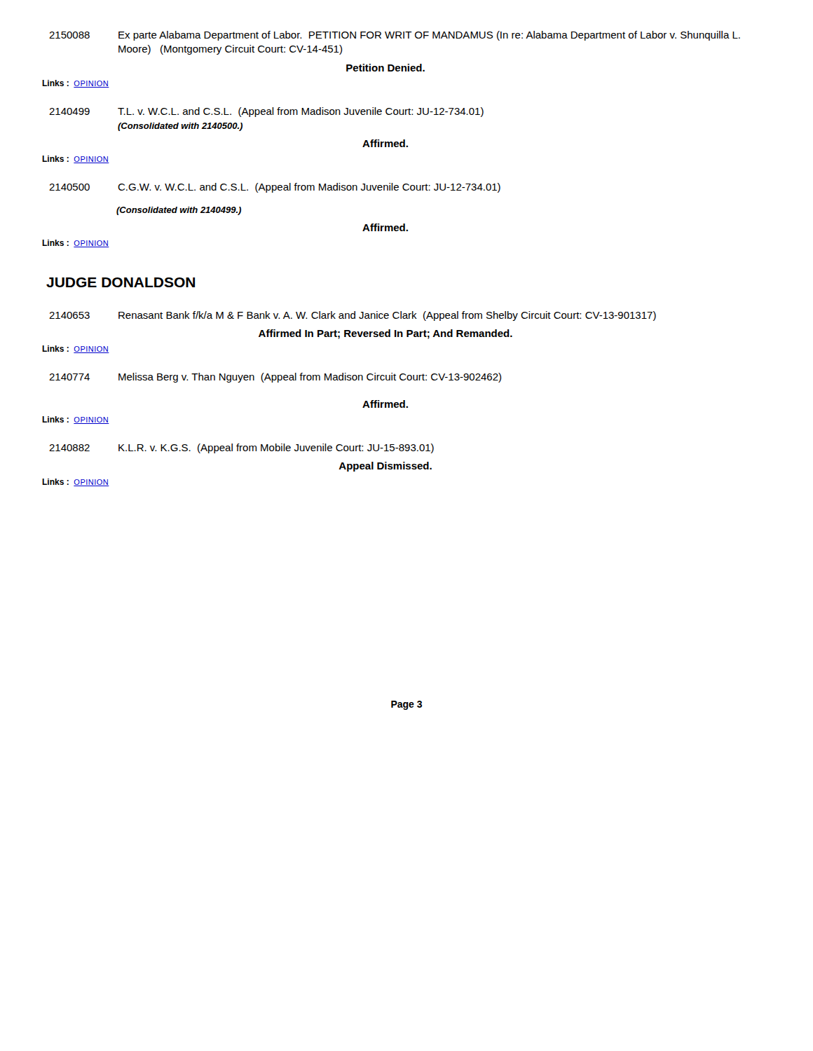2150088
Ex parte Alabama Department of Labor. PETITION FOR WRIT OF MANDAMUS (In re: Alabama Department of Labor v. Shunquilla L. Moore) (Montgomery Circuit Court: CV-14-451)
Petition Denied.
Links : OPINION
2140499
T.L. v. W.C.L. and C.S.L. (Appeal from Madison Juvenile Court: JU-12-734.01)
(Consolidated with 2140500.)
Affirmed.
Links : OPINION
2140500
C.G.W. v. W.C.L. and C.S.L. (Appeal from Madison Juvenile Court: JU-12-734.01)
(Consolidated with 2140499.)
Affirmed.
Links : OPINION
JUDGE DONALDSON
2140653
Renasant Bank f/k/a M & F Bank v. A. W. Clark and Janice Clark (Appeal from Shelby Circuit Court: CV-13-901317)
Affirmed In Part; Reversed In Part; And Remanded.
Links : OPINION
2140774
Melissa Berg v. Than Nguyen (Appeal from Madison Circuit Court: CV-13-902462)
Affirmed.
Links : OPINION
2140882
K.L.R. v. K.G.S. (Appeal from Mobile Juvenile Court: JU-15-893.01)
Appeal Dismissed.
Links : OPINION
Page 3